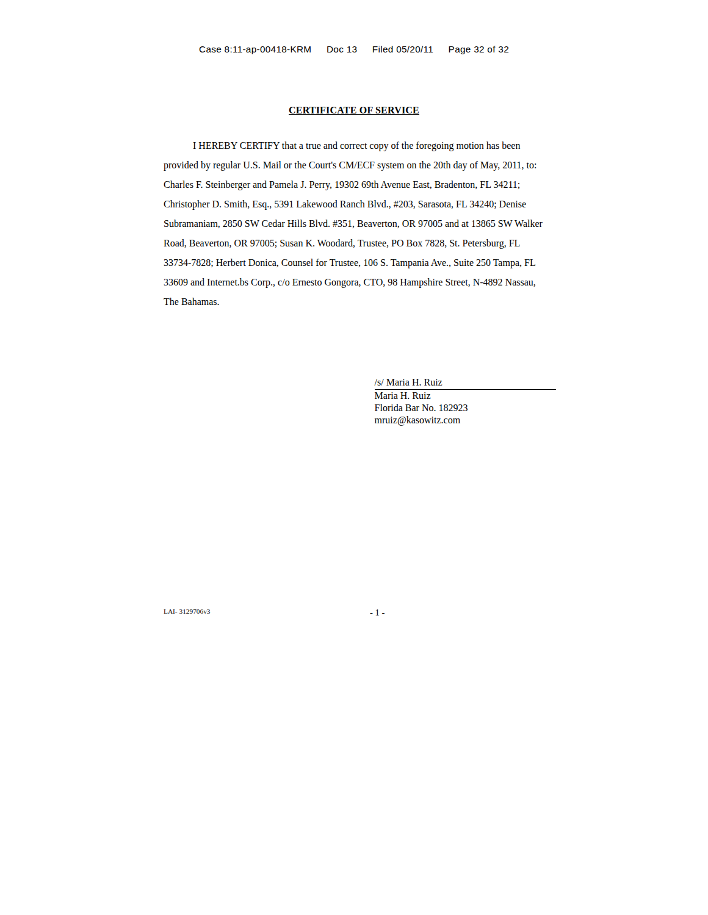Case 8:11-ap-00418-KRM Doc 13 Filed 05/20/11 Page 32 of 32
CERTIFICATE OF SERVICE
I HEREBY CERTIFY that a true and correct copy of the foregoing motion has been provided by regular U.S. Mail or the Court's CM/ECF system on the 20th day of May, 2011, to: Charles F. Steinberger and Pamela J. Perry, 19302 69th Avenue East, Bradenton, FL 34211; Christopher D. Smith, Esq., 5391 Lakewood Ranch Blvd., #203, Sarasota, FL 34240; Denise Subramaniam, 2850 SW Cedar Hills Blvd. #351, Beaverton, OR 97005 and at 13865 SW Walker Road, Beaverton, OR 97005; Susan K. Woodard, Trustee, PO Box 7828, St. Petersburg, FL 33734-7828; Herbert Donica, Counsel for Trustee, 106 S. Tampania Ave., Suite 250 Tampa, FL 33609 and Internet.bs Corp., c/o Ernesto Gongora, CTO, 98 Hampshire Street, N-4892 Nassau, The Bahamas.
/s/ Maria H. Ruiz
Maria H. Ruiz
Florida Bar No. 182923
mruiz@kasowitz.com
LAI- 3129706v3
- 1 -